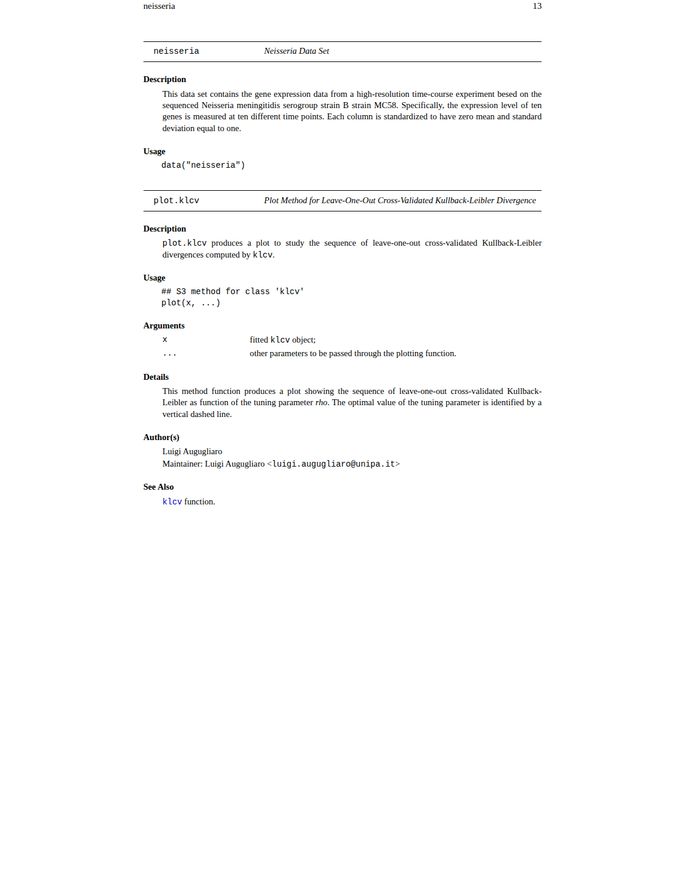neisseria 13
neisseria Neisseria Data Set
Description
This data set contains the gene expression data from a high-resolution time-course experiment besed on the sequenced Neisseria meningitidis serogroup strain B strain MC58. Specifically, the expression level of ten genes is measured at ten different time points. Each column is standardized to have zero mean and standard deviation equal to one.
Usage
data("neisseria")
plot.klcv Plot Method for Leave-One-Out Cross-Validated Kullback-Leibler Divergence
Description
plot.klcv produces a plot to study the sequence of leave-one-out cross-validated Kullback-Leibler divergences computed by klcv.
Usage
## S3 method for class 'klcv'
plot(x, ...)
Arguments
x
fitted klcv object;
...
other parameters to be passed through the plotting function.
Details
This method function produces a plot showing the sequence of leave-one-out cross-validated Kullback-Leibler as function of the tuning parameter rho. The optimal value of the tuning parameter is identified by a vertical dashed line.
Author(s)
Luigi Augugliaro
Maintainer: Luigi Augugliaro <luigi.augugliaro@unipa.it>
See Also
klcv function.